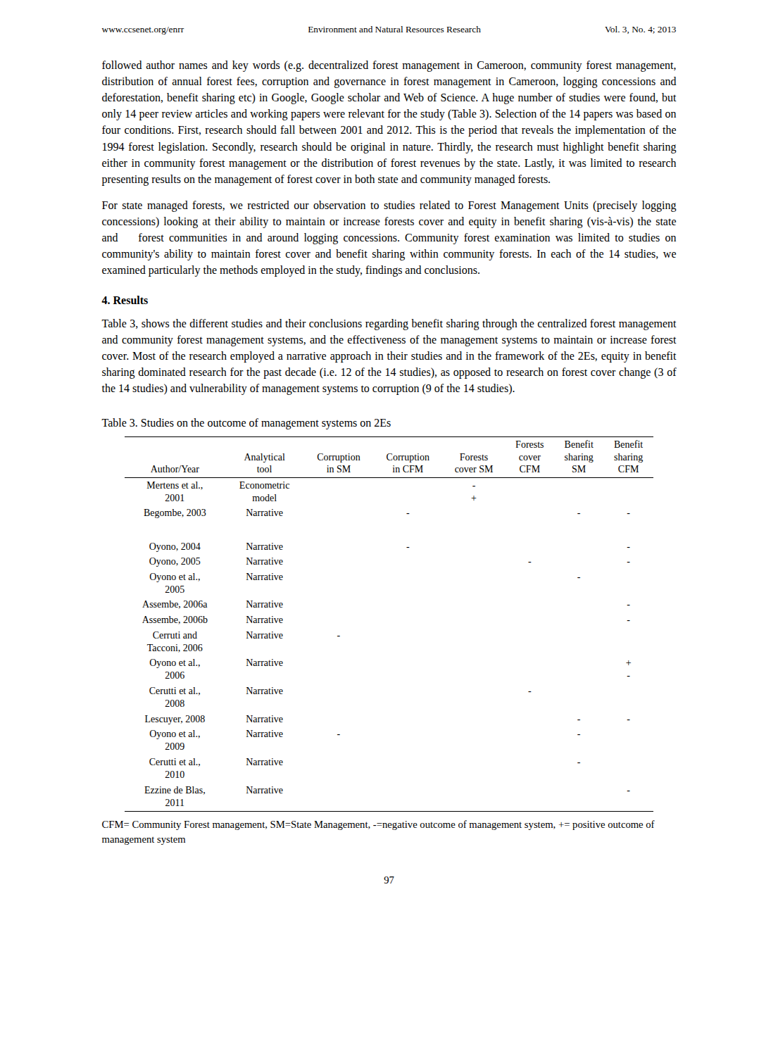www.ccsenet.org/enrr Environment and Natural Resources Research Vol. 3, No. 4; 2013
followed author names and key words (e.g. decentralized forest management in Cameroon, community forest management, distribution of annual forest fees, corruption and governance in forest management in Cameroon, logging concessions and deforestation, benefit sharing etc) in Google, Google scholar and Web of Science. A huge number of studies were found, but only 14 peer review articles and working papers were relevant for the study (Table 3). Selection of the 14 papers was based on four conditions. First, research should fall between 2001 and 2012. This is the period that reveals the implementation of the 1994 forest legislation. Secondly, research should be original in nature. Thirdly, the research must highlight benefit sharing either in community forest management or the distribution of forest revenues by the state. Lastly, it was limited to research presenting results on the management of forest cover in both state and community managed forests.
For state managed forests, we restricted our observation to studies related to Forest Management Units (precisely logging concessions) looking at their ability to maintain or increase forests cover and equity in benefit sharing (vis-à-vis) the state and forest communities in and around logging concessions. Community forest examination was limited to studies on community's ability to maintain forest cover and benefit sharing within community forests. In each of the 14 studies, we examined particularly the methods employed in the study, findings and conclusions.
4. Results
Table 3, shows the different studies and their conclusions regarding benefit sharing through the centralized forest management and community forest management systems, and the effectiveness of the management systems to maintain or increase forest cover. Most of the research employed a narrative approach in their studies and in the framework of the 2Es, equity in benefit sharing dominated research for the past decade (i.e. 12 of the 14 studies), as opposed to research on forest cover change (3 of the 14 studies) and vulnerability of management systems to corruption (9 of the 14 studies).
Table 3. Studies on the outcome of management systems on 2Es
| Author/Year | Analytical tool | Corruption in SM | Corruption in CFM | Forests cover SM | Forests cover CFM | Benefit sharing SM | Benefit sharing CFM |
| --- | --- | --- | --- | --- | --- | --- | --- |
| Mertens et al., 2001 | Econometric model | | | - + | | | |
| Begombe, 2003 | Narrative | | - | | | - | - |
| Oyono, 2004 | Narrative | | - | | | | - |
| Oyono, 2005 | Narrative | | | | - | | - |
| Oyono et al., 2005 | Narrative | | | | | - | |
| Assembe, 2006a | Narrative | | | | | | - |
| Assembe, 2006b | Narrative | | | | | | - |
| Cerruti and Tacconi, 2006 | Narrative | - | | | | | |
| Oyono et al., 2006 | Narrative | | | | | | + - |
| Cerutti et al., 2008 | Narrative | | | | - | | |
| Lescuyer, 2008 | Narrative | | | | | - | - |
| Oyono et al., 2009 | Narrative | - | | | | - | |
| Cerutti et al., 2010 | Narrative | | | | | - | |
| Ezzine de Blas, 2011 | Narrative | | | | | | - |
CFM= Community Forest management, SM=State Management, -=negative outcome of management system, += positive outcome of management system
97